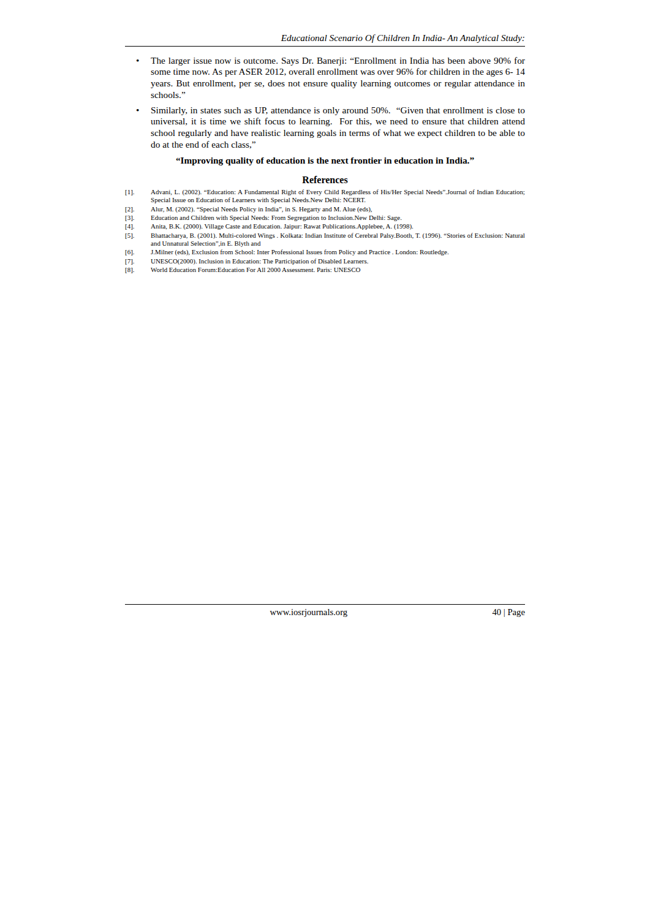Educational Scenario Of Children In India- An Analytical Study:
The larger issue now is outcome. Says Dr. Banerji: “Enrollment in India has been above 90% for some time now. As per ASER 2012, overall enrollment was over 96% for children in the ages 6- 14 years. But enrollment, per se, does not ensure quality learning outcomes or regular attendance in schools.”
Similarly, in states such as UP, attendance is only around 50%. “Given that enrollment is close to universal, it is time we shift focus to learning. For this, we need to ensure that children attend school regularly and have realistic learning goals in terms of what we expect children to be able to do at the end of each class,”
“Improving quality of education is the next frontier in education in India.”
References
| [1]. | Advani, L. (2002). “Education: A Fundamental Right of Every Child Regardless of His/Her Special Needs”.Journal of Indian Education; Special Issue on Education of Learners with Special Needs.New Delhi: NCERT. |
| [2]. | Alur, M. (2002). “Special Needs Policy in India”, in S. Hegarty and M. Alue (eds), |
| [3]. | Education and Children with Special Needs: From Segregation to Inclusion.New Delhi: Sage. |
| [4]. | Anita, B.K. (2000). Village Caste and Education. Jaipur: Rawat Publications.Applebee, A. (1998). |
| [5]. | Bhattacharya, B. (2001). Multi-colored Wings . Kolkata: Indian Institute of Cerebral Palsy.Booth, T. (1996). “Stories of Exclusion: Natural and Unnatural Selection”,in E. Blyth and |
| [6]. | J.Milner (eds), Exclusion from School: Inter Professional Issues from Policy and Practice . London: Routledge. |
| [7]. | UNESCO(2000). Inclusion in Education: The Participation of Disabled Learners. |
| [8]. | World Education Forum:Education For All 2000 Assessment. Paris: UNESCO |
www.iosrjournals.org
40 | Page